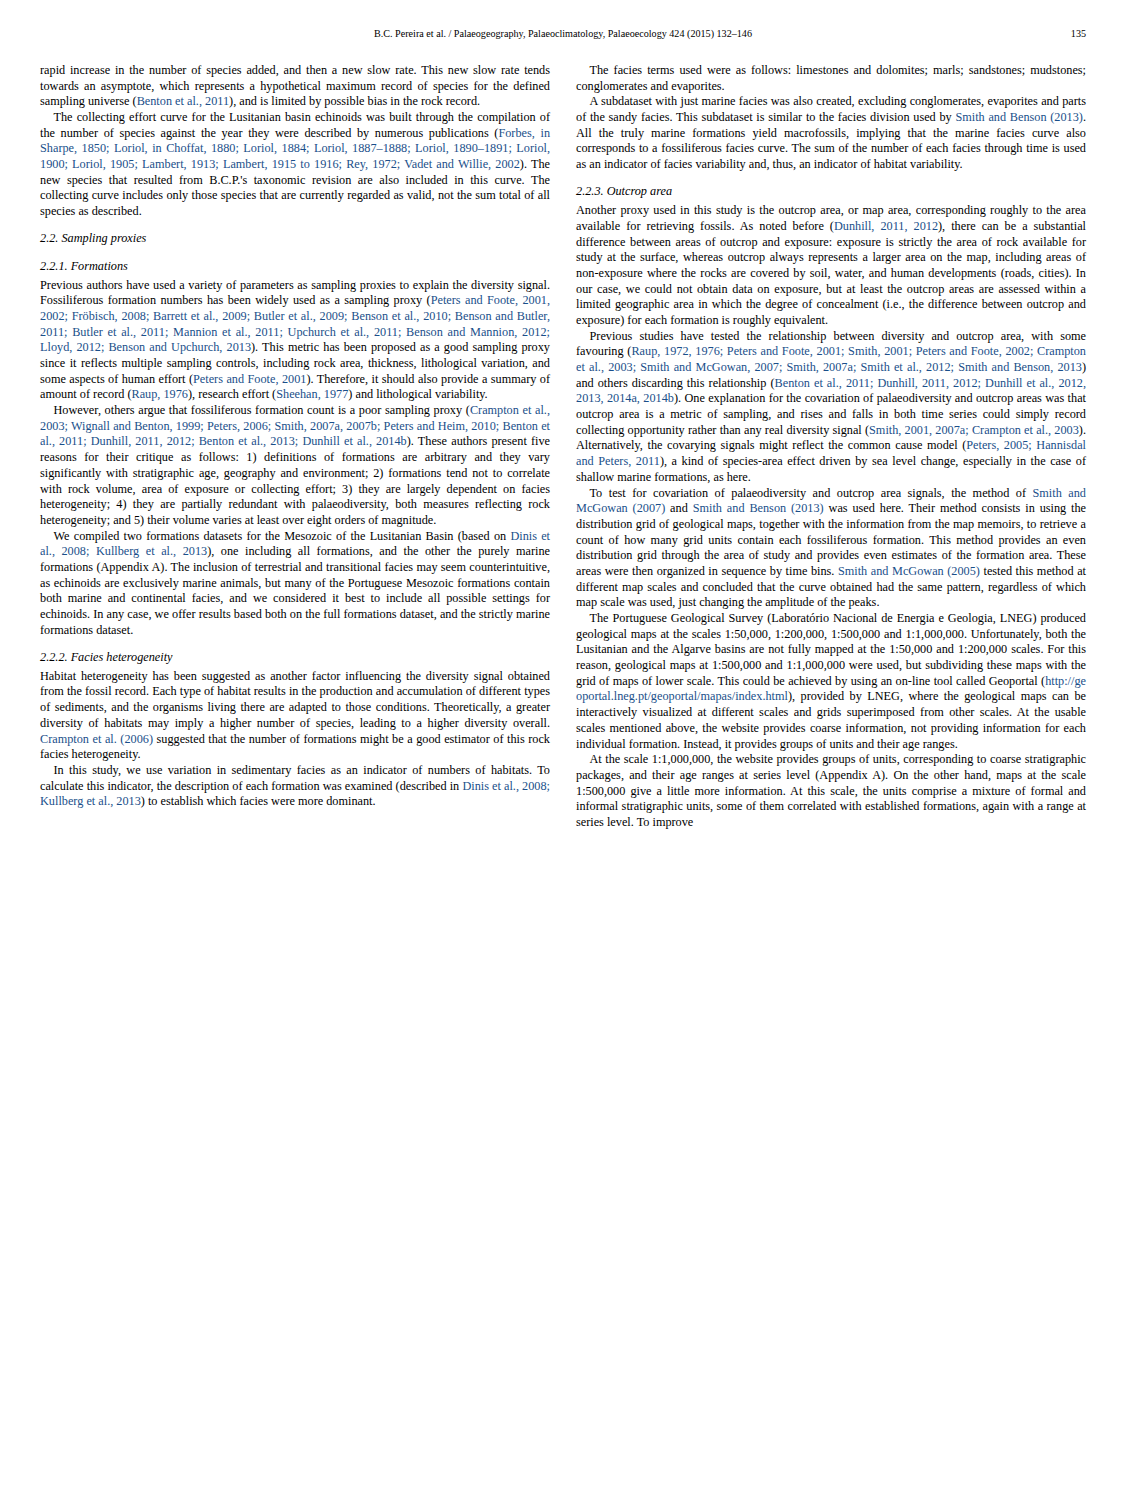B.C. Pereira et al. / Palaeogeography, Palaeoclimatology, Palaeoecology 424 (2015) 132–146 135
rapid increase in the number of species added, and then a new slow rate. This new slow rate tends towards an asymptote, which represents a hypothetical maximum record of species for the defined sampling universe (Benton et al., 2011), and is limited by possible bias in the rock record.
The collecting effort curve for the Lusitanian basin echinoids was built through the compilation of the number of species against the year they were described by numerous publications (Forbes, in Sharpe, 1850; Loriol, in Choffat, 1880; Loriol, 1884; Loriol, 1887–1888; Loriol, 1890–1891; Loriol, 1900; Loriol, 1905; Lambert, 1913; Lambert, 1915 to 1916; Rey, 1972; Vadet and Willie, 2002). The new species that resulted from B.C.P.'s taxonomic revision are also included in this curve. The collecting curve includes only those species that are currently regarded as valid, not the sum total of all species as described.
2.2. Sampling proxies
2.2.1. Formations
Previous authors have used a variety of parameters as sampling proxies to explain the diversity signal. Fossiliferous formation numbers has been widely used as a sampling proxy (Peters and Foote, 2001, 2002; Fröbisch, 2008; Barrett et al., 2009; Butler et al., 2009; Benson et al., 2010; Benson and Butler, 2011; Butler et al., 2011; Mannion et al., 2011; Upchurch et al., 2011; Benson and Mannion, 2012; Lloyd, 2012; Benson and Upchurch, 2013). This metric has been proposed as a good sampling proxy since it reflects multiple sampling controls, including rock area, thickness, lithological variation, and some aspects of human effort (Peters and Foote, 2001). Therefore, it should also provide a summary of amount of record (Raup, 1976), research effort (Sheehan, 1977) and lithological variability.
However, others argue that fossiliferous formation count is a poor sampling proxy (Crampton et al., 2003; Wignall and Benton, 1999; Peters, 2006; Smith, 2007a, 2007b; Peters and Heim, 2010; Benton et al., 2011; Dunhill, 2011, 2012; Benton et al., 2013; Dunhill et al., 2014b). These authors present five reasons for their critique as follows: 1) definitions of formations are arbitrary and they vary significantly with stratigraphic age, geography and environment; 2) formations tend not to correlate with rock volume, area of exposure or collecting effort; 3) they are largely dependent on facies heterogeneity; 4) they are partially redundant with palaeodiversity, both measures reflecting rock heterogeneity; and 5) their volume varies at least over eight orders of magnitude.
We compiled two formations datasets for the Mesozoic of the Lusitanian Basin (based on Dinis et al., 2008; Kullberg et al., 2013), one including all formations, and the other the purely marine formations (Appendix A). The inclusion of terrestrial and transitional facies may seem counterintuitive, as echinoids are exclusively marine animals, but many of the Portuguese Mesozoic formations contain both marine and continental facies, and we considered it best to include all possible settings for echinoids. In any case, we offer results based both on the full formations dataset, and the strictly marine formations dataset.
2.2.2. Facies heterogeneity
Habitat heterogeneity has been suggested as another factor influencing the diversity signal obtained from the fossil record. Each type of habitat results in the production and accumulation of different types of sediments, and the organisms living there are adapted to those conditions. Theoretically, a greater diversity of habitats may imply a higher number of species, leading to a higher diversity overall. Crampton et al. (2006) suggested that the number of formations might be a good estimator of this rock facies heterogeneity.
In this study, we use variation in sedimentary facies as an indicator of numbers of habitats. To calculate this indicator, the description of each formation was examined (described in Dinis et al., 2008; Kullberg et al., 2013) to establish which facies were more dominant.
The facies terms used were as follows: limestones and dolomites; marls; sandstones; mudstones; conglomerates and evaporites.
A subdataset with just marine facies was also created, excluding conglomerates, evaporites and parts of the sandy facies. This subdataset is similar to the facies division used by Smith and Benson (2013). All the truly marine formations yield macrofossils, implying that the marine facies curve also corresponds to a fossiliferous facies curve. The sum of the number of each facies through time is used as an indicator of facies variability and, thus, an indicator of habitat variability.
2.2.3. Outcrop area
Another proxy used in this study is the outcrop area, or map area, corresponding roughly to the area available for retrieving fossils. As noted before (Dunhill, 2011, 2012), there can be a substantial difference between areas of outcrop and exposure: exposure is strictly the area of rock available for study at the surface, whereas outcrop always represents a larger area on the map, including areas of non-exposure where the rocks are covered by soil, water, and human developments (roads, cities). In our case, we could not obtain data on exposure, but at least the outcrop areas are assessed within a limited geographic area in which the degree of concealment (i.e., the difference between outcrop and exposure) for each formation is roughly equivalent.
Previous studies have tested the relationship between diversity and outcrop area, with some favouring (Raup, 1972, 1976; Peters and Foote, 2001; Smith, 2001; Peters and Foote, 2002; Crampton et al., 2003; Smith and McGowan, 2007; Smith, 2007a; Smith et al., 2012; Smith and Benson, 2013) and others discarding this relationship (Benton et al., 2011; Dunhill, 2011, 2012; Dunhill et al., 2012, 2013, 2014a, 2014b). One explanation for the covariation of palaeodiversity and outcrop areas was that outcrop area is a metric of sampling, and rises and falls in both time series could simply record collecting opportunity rather than any real diversity signal (Smith, 2001, 2007a; Crampton et al., 2003). Alternatively, the covarying signals might reflect the common cause model (Peters, 2005; Hannisdal and Peters, 2011), a kind of species-area effect driven by sea level change, especially in the case of shallow marine formations, as here.
To test for covariation of palaeodiversity and outcrop area signals, the method of Smith and McGowan (2007) and Smith and Benson (2013) was used here. Their method consists in using the distribution grid of geological maps, together with the information from the map memoirs, to retrieve a count of how many grid units contain each fossiliferous formation. This method provides an even distribution grid through the area of study and provides even estimates of the formation area. These areas were then organized in sequence by time bins. Smith and McGowan (2005) tested this method at different map scales and concluded that the curve obtained had the same pattern, regardless of which map scale was used, just changing the amplitude of the peaks.
The Portuguese Geological Survey (Laboratório Nacional de Energia e Geologia, LNEG) produced geological maps at the scales 1:50,000, 1:200,000, 1:500,000 and 1:1,000,000. Unfortunately, both the Lusitanian and the Algarve basins are not fully mapped at the 1:50,000 and 1:200,000 scales. For this reason, geological maps at 1:500,000 and 1:1,000,000 were used, but subdividing these maps with the grid of maps of lower scale. This could be achieved by using an on-line tool called Geoportal (http://geoportal.lneg.pt/geoportal/mapas/index.html), provided by LNEG, where the geological maps can be interactively visualized at different scales and grids superimposed from other scales. At the usable scales mentioned above, the website provides coarse information, not providing information for each individual formation. Instead, it provides groups of units and their age ranges.
At the scale 1:1,000,000, the website provides groups of units, corresponding to coarse stratigraphic packages, and their age ranges at series level (Appendix A). On the other hand, maps at the scale 1:500,000 give a little more information. At this scale, the units comprise a mixture of formal and informal stratigraphic units, some of them correlated with established formations, again with a range at series level. To improve